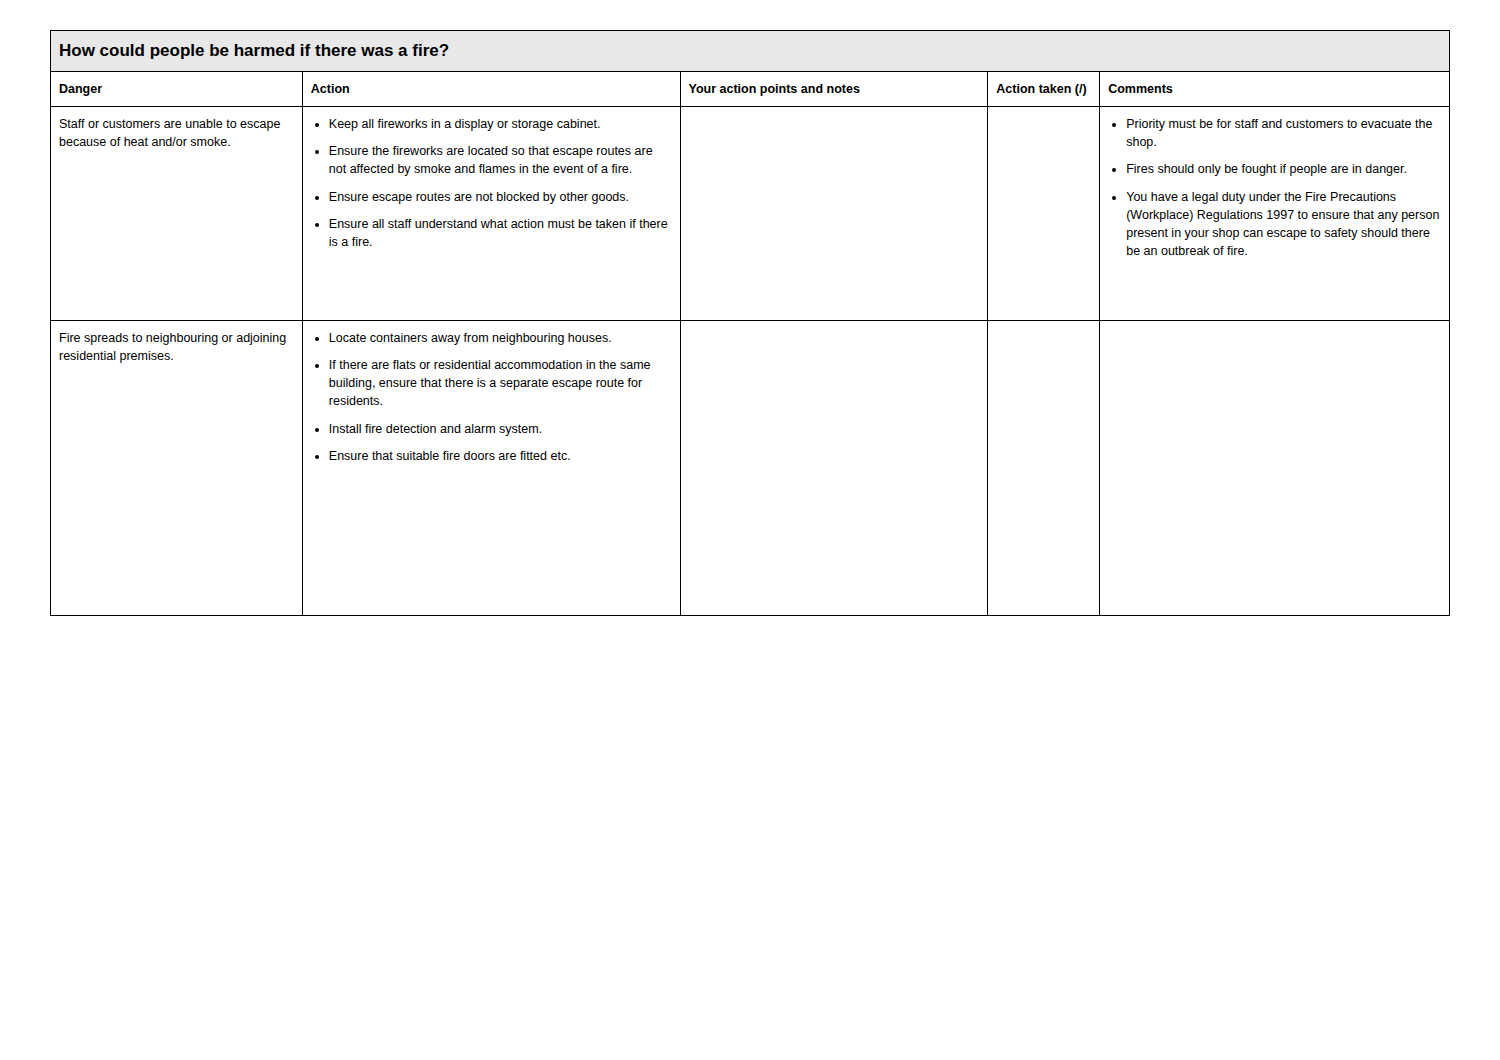How could people be harmed if there was a fire?
| Danger | Action | Your action points and notes | Action taken (/) | Comments |
| --- | --- | --- | --- | --- |
| Staff or customers are unable to escape because of heat and/or smoke. | Keep all fireworks in a display or storage cabinet. Ensure the fireworks are located so that escape routes are not affected by smoke and flames in the event of a fire. Ensure escape routes are not blocked by other goods. Ensure all staff understand what action must be taken if there is a fire. | | | Priority must be for staff and customers to evacuate the shop. Fires should only be fought if people are in danger. You have a legal duty under the Fire Precautions (Workplace) Regulations 1997 to ensure that any person present in your shop can escape to safety should there be an outbreak of fire. |
| Fire spreads to neighbouring or adjoining residential premises. | Locate containers away from neighbouring houses. If there are flats or residential accommodation in the same building, ensure that there is a separate escape route for residents. Install fire detection and alarm system. Ensure that suitable fire doors are fitted etc. | | | |